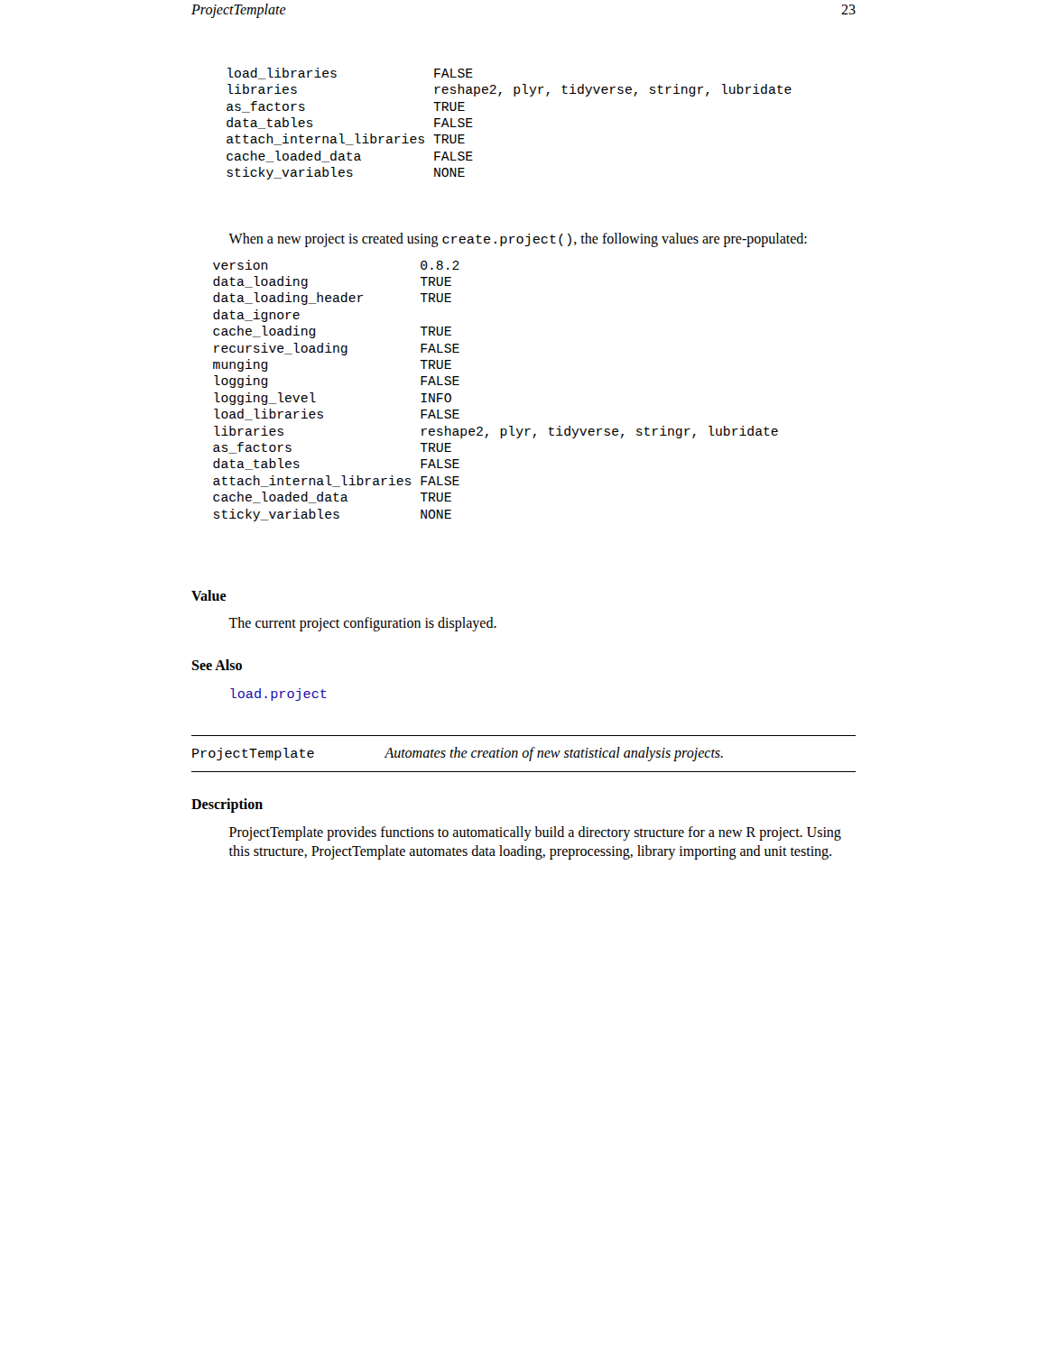ProjectTemplate 23
load_libraries            FALSE
libraries                 reshape2, plyr, tidyverse, stringr, lubridate
as_factors                TRUE
data_tables               FALSE
attach_internal_libraries TRUE
cache_loaded_data         FALSE
sticky_variables          NONE
When a new project is created using create.project(), the following values are pre-populated:
version                   0.8.2
data_loading              TRUE
data_loading_header       TRUE
data_ignore
cache_loading             TRUE
recursive_loading         FALSE
munging                   TRUE
logging                   FALSE
logging_level             INFO
load_libraries            FALSE
libraries                 reshape2, plyr, tidyverse, stringr, lubridate
as_factors                TRUE
data_tables               FALSE
attach_internal_libraries FALSE
cache_loaded_data         TRUE
sticky_variables          NONE
Value
The current project configuration is displayed.
See Also
load.project
ProjectTemplate Automates the creation of new statistical analysis projects.
Description
ProjectTemplate provides functions to automatically build a directory structure for a new R project. Using this structure, ProjectTemplate automates data loading, preprocessing, library importing and unit testing.